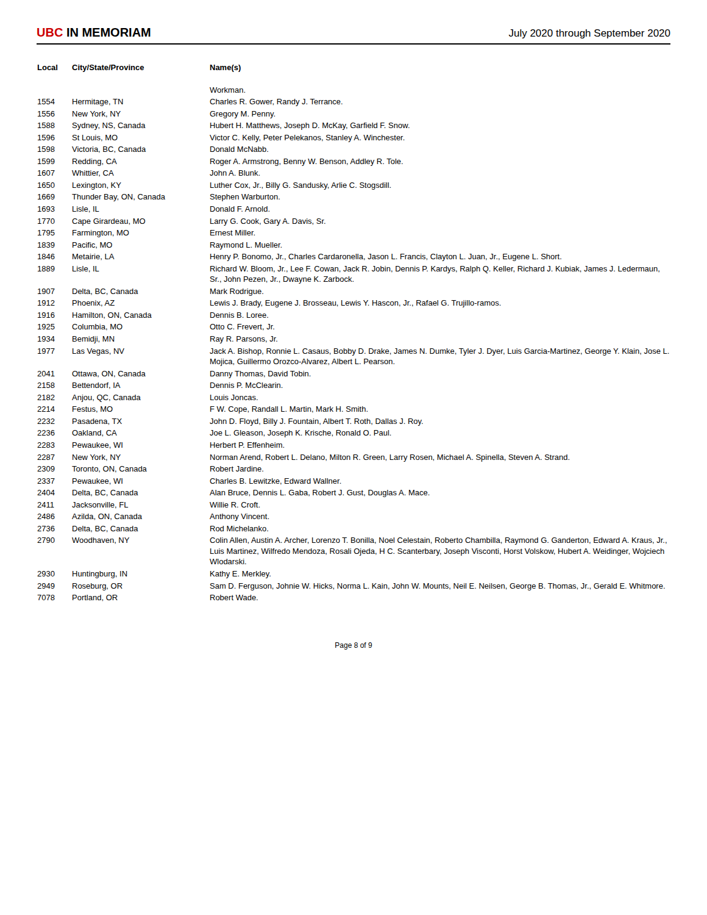UBC IN MEMORIAM
July 2020 through September 2020
| Local | City/State/Province | Name(s) |
| --- | --- | --- |
| | | Workman. |
| 1554 | Hermitage, TN | Charles R. Gower, Randy J. Terrance. |
| 1556 | New York, NY | Gregory M. Penny. |
| 1588 | Sydney, NS, Canada | Hubert H. Matthews, Joseph D. McKay, Garfield F. Snow. |
| 1596 | St Louis, MO | Victor C. Kelly, Peter Pelekanos, Stanley A. Winchester. |
| 1598 | Victoria, BC, Canada | Donald McNabb. |
| 1599 | Redding, CA | Roger A. Armstrong, Benny W. Benson, Addley R. Tole. |
| 1607 | Whittier, CA | John A. Blunk. |
| 1650 | Lexington, KY | Luther Cox, Jr., Billy G. Sandusky, Arlie C. Stogsdill. |
| 1669 | Thunder Bay, ON, Canada | Stephen Warburton. |
| 1693 | Lisle, IL | Donald F. Arnold. |
| 1770 | Cape Girardeau, MO | Larry G. Cook, Gary A. Davis, Sr. |
| 1795 | Farmington, MO | Ernest Miller. |
| 1839 | Pacific, MO | Raymond L. Mueller. |
| 1846 | Metairie, LA | Henry P. Bonomo, Jr., Charles Cardaronella, Jason L. Francis, Clayton L. Juan, Jr., Eugene L. Short. |
| 1889 | Lisle, IL | Richard W. Bloom, Jr., Lee F. Cowan, Jack R. Jobin, Dennis P. Kardys, Ralph Q. Keller, Richard J. Kubiak, James J. Ledermaun, Sr., John Pezen, Jr., Dwayne K. Zarbock. |
| 1907 | Delta, BC, Canada | Mark Rodrigue. |
| 1912 | Phoenix, AZ | Lewis J. Brady, Eugene J. Brosseau, Lewis Y. Hascon, Jr., Rafael G. Trujillo-ramos. |
| 1916 | Hamilton, ON, Canada | Dennis B. Loree. |
| 1925 | Columbia, MO | Otto C. Frevert, Jr. |
| 1934 | Bemidji, MN | Ray R. Parsons, Jr. |
| 1977 | Las Vegas, NV | Jack A. Bishop, Ronnie L. Casaus, Bobby D. Drake, James N. Dumke, Tyler J. Dyer, Luis Garcia-Martinez, George Y. Klain, Jose L. Mojica, Guillermo Orozco-Alvarez, Albert L. Pearson. |
| 2041 | Ottawa, ON, Canada | Danny Thomas, David Tobin. |
| 2158 | Bettendorf, IA | Dennis P. McClearin. |
| 2182 | Anjou, QC, Canada | Louis Joncas. |
| 2214 | Festus, MO | F W. Cope, Randall L. Martin, Mark H. Smith. |
| 2232 | Pasadena, TX | John D. Floyd, Billy J. Fountain, Albert T. Roth, Dallas J. Roy. |
| 2236 | Oakland, CA | Joe L. Gleason, Joseph K. Krische, Ronald O. Paul. |
| 2283 | Pewaukee, WI | Herbert P. Effenheim. |
| 2287 | New York, NY | Norman Arend, Robert L. Delano, Milton R. Green, Larry Rosen, Michael A. Spinella, Steven A. Strand. |
| 2309 | Toronto, ON, Canada | Robert Jardine. |
| 2337 | Pewaukee, WI | Charles B. Lewitzke, Edward Wallner. |
| 2404 | Delta, BC, Canada | Alan Bruce, Dennis L. Gaba, Robert J. Gust, Douglas A. Mace. |
| 2411 | Jacksonville, FL | Willie R. Croft. |
| 2486 | Azilda, ON, Canada | Anthony Vincent. |
| 2736 | Delta, BC, Canada | Rod Michelanko. |
| 2790 | Woodhaven, NY | Colin Allen, Austin A. Archer, Lorenzo T. Bonilla, Noel Celestain, Roberto Chambilla, Raymond G. Ganderton, Edward A. Kraus, Jr., Luis Martinez, Wilfredo Mendoza, Rosali Ojeda, H C. Scanterbary, Joseph Visconti, Horst Volskow, Hubert A. Weidinger, Wojciech Wlodarski. |
| 2930 | Huntingburg, IN | Kathy E. Merkley. |
| 2949 | Roseburg, OR | Sam D. Ferguson, Johnie W. Hicks, Norma L. Kain, John W. Mounts, Neil E. Neilsen, George B. Thomas, Jr., Gerald E. Whitmore. |
| 7078 | Portland, OR | Robert Wade. |
Page 8 of 9